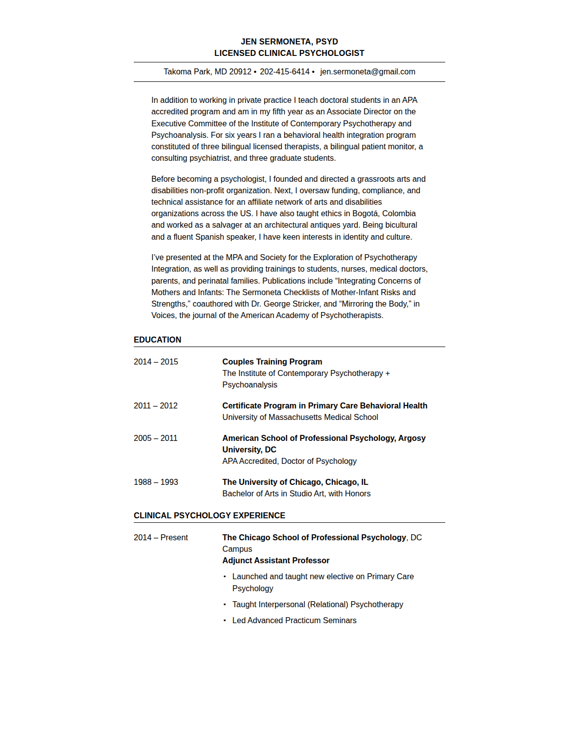Jen Sermoneta, PsyD
Licensed Clinical Psychologist
Takoma Park, MD 20912 • 202-415-6414 • jen.sermoneta@gmail.com
In addition to working in private practice I teach doctoral students in an APA accredited program and am in my fifth year as an Associate Director on the Executive Committee of the Institute of Contemporary Psychotherapy and Psychoanalysis. For six years I ran a behavioral health integration program constituted of three bilingual licensed therapists, a bilingual patient monitor, a consulting psychiatrist, and three graduate students.
Before becoming a psychologist, I founded and directed a grassroots arts and disabilities non-profit organization. Next, I oversaw funding, compliance, and technical assistance for an affiliate network of arts and disabilities organizations across the US. I have also taught ethics in Bogotá, Colombia and worked as a salvager at an architectural antiques yard. Being bicultural and a fluent Spanish speaker, I have keen interests in identity and culture.
I’ve presented at the MPA and Society for the Exploration of Psychotherapy Integration, as well as providing trainings to students, nurses, medical doctors, parents, and perinatal families. Publications include “Integrating Concerns of Mothers and Infants: The Sermoneta Checklists of Mother-Infant Risks and Strengths,” coauthored with Dr. George Stricker, and “Mirroring the Body,” in Voices, the journal of the American Academy of Psychotherapists.
Education
| 2014 – 2015 | Couples Training Program The Institute of Contemporary Psychotherapy + Psychoanalysis |
| 2011 – 2012 | Certificate Program in Primary Care Behavioral Health University of Massachusetts Medical School |
| 2005 – 2011 | American School of Professional Psychology, Argosy University, DC APA Accredited, Doctor of Psychology |
| 1988 – 1993 | The University of Chicago, Chicago, IL Bachelor of Arts in Studio Art, with Honors |
Clinical Psychology Experience
| 2014 – Present | The Chicago School of Professional Psychology , DC Campus Adjunct Assistant Professor Launched and taught new elective on Primary Care Psychology Taught Interpersonal (Relational) Psychotherapy Led Advanced Practicum Seminars |